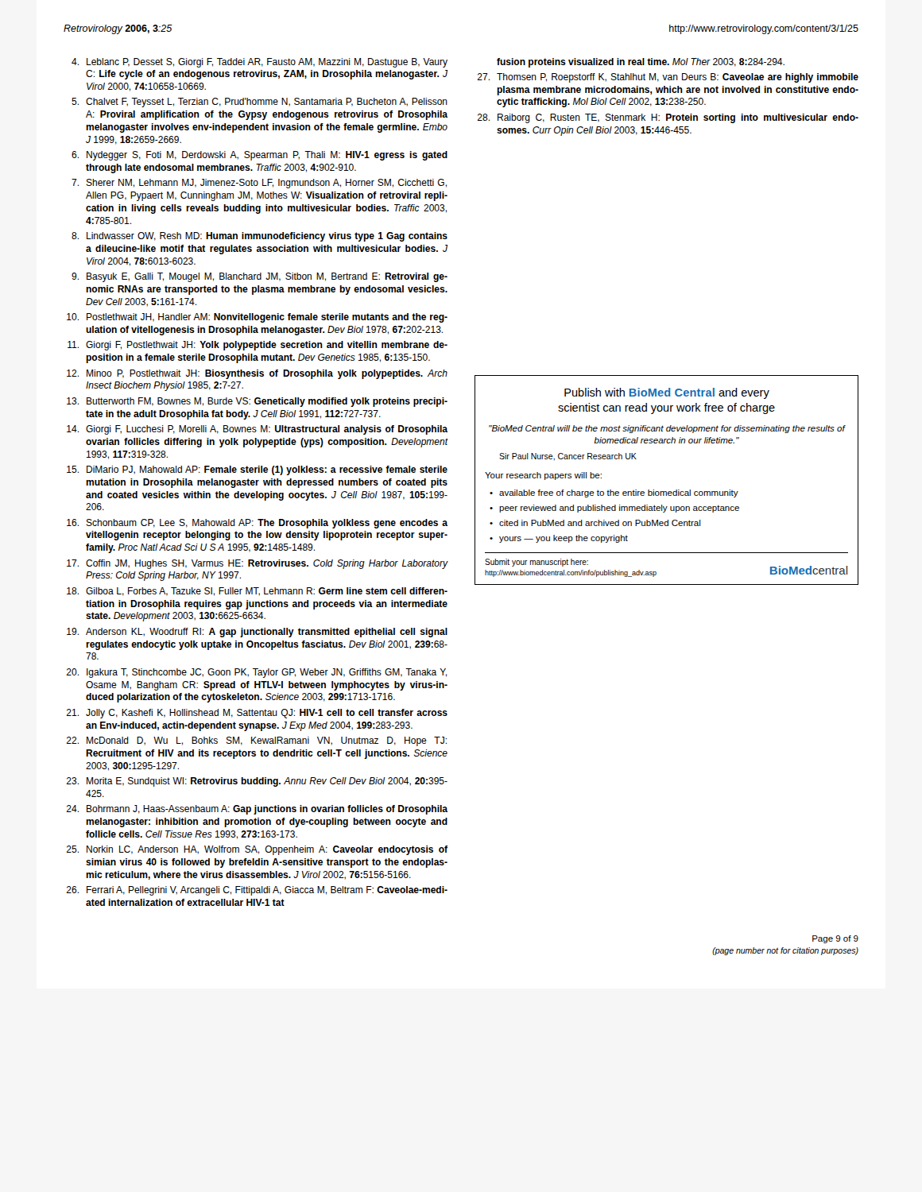Retrovirology 2006, 3:25
http://www.retrovirology.com/content/3/1/25
4. Leblanc P, Desset S, Giorgi F, Taddei AR, Fausto AM, Mazzini M, Dastugue B, Vaury C: Life cycle of an endogenous retrovirus, ZAM, in Drosophila melanogaster. J Virol 2000, 74: 10658-10669.
5. Chalvet F, Teysset L, Terzian C, Prud'homme N, Santamaria P, Bucheton A, Pelisson A: Proviral amplification of the Gypsy endogenous retrovirus of Drosophila melanogaster involves env-independent invasion of the female germline. Embo J 1999, 18: 2659-2669.
6. Nydegger S, Foti M, Derdowski A, Spearman P, Thali M: HIV-1 egress is gated through late endosomal membranes. Traffic 2003, 4: 902-910.
7. Sherer NM, Lehmann MJ, Jimenez-Soto LF, Ingmundson A, Horner SM, Cicchetti G, Allen PG, Pypaert M, Cunningham JM, Mothes W: Visualization of retroviral replication in living cells reveals budding into multivesicular bodies. Traffic 2003, 4: 785-801.
8. Lindwasser OW, Resh MD: Human immunodeficiency virus type 1 Gag contains a dileucine-like motif that regulates association with multivesicular bodies. J Virol 2004, 78: 6013-6023.
9. Basyuk E, Galli T, Mougel M, Blanchard JM, Sitbon M, Bertrand E: Retroviral genomic RNAs are transported to the plasma membrane by endosomal vesicles. Dev Cell 2003, 5: 161-174.
10. Postlethwait JH, Handler AM: Nonvitellogenic female sterile mutants and the regulation of vitellogenesis in Drosophila melanogaster. Dev Biol 1978, 67: 202-213.
11. Giorgi F, Postlethwait JH: Yolk polypeptide secretion and vitellin membrane deposition in a female sterile Drosophila mutant. Dev Genetics 1985, 6: 135-150.
12. Minoo P, Postlethwait JH: Biosynthesis of Drosophila yolk polypeptides. Arch Insect Biochem Physiol 1985, 2: 7-27.
13. Butterworth FM, Bownes M, Burde VS: Genetically modified yolk proteins precipitate in the adult Drosophila fat body. J Cell Biol 1991, 112: 727-737.
14. Giorgi F, Lucchesi P, Morelli A, Bownes M: Ultrastructural analysis of Drosophila ovarian follicles differing in yolk polypeptide (yps) composition. Development 1993, 117: 319-328.
15. DiMario PJ, Mahowald AP: Female sterile (1) yolkless: a recessive female sterile mutation in Drosophila melanogaster with depressed numbers of coated pits and coated vesicles within the developing oocytes. J Cell Biol 1987, 105: 199-206.
16. Schonbaum CP, Lee S, Mahowald AP: The Drosophila yolkless gene encodes a vitellogenin receptor belonging to the low density lipoprotein receptor superfamily. Proc Natl Acad Sci U S A 1995, 92: 1485-1489.
17. Coffin JM, Hughes SH, Varmus HE: Retroviruses. Cold Spring Harbor Laboratory Press: Cold Spring Harbor, NY 1997.
18. Gilboa L, Forbes A, Tazuke SI, Fuller MT, Lehmann R: Germ line stem cell differentiation in Drosophila requires gap junctions and proceeds via an intermediate state. Development 2003, 130: 6625-6634.
19. Anderson KL, Woodruff RI: A gap junctionally transmitted epithelial cell signal regulates endocytic yolk uptake in Oncopeltus fasciatus. Dev Biol 2001, 239: 68-78.
20. Igakura T, Stinchcombe JC, Goon PK, Taylor GP, Weber JN, Griffiths GM, Tanaka Y, Osame M, Bangham CR: Spread of HTLV-I between lymphocytes by virus-induced polarization of the cytoskeleton. Science 2003, 299: 1713-1716.
21. Jolly C, Kashefi K, Hollinshead M, Sattentau QJ: HIV-1 cell to cell transfer across an Env-induced, actin-dependent synapse. J Exp Med 2004, 199: 283-293.
22. McDonald D, Wu L, Bohks SM, KewalRamani VN, Unutmaz D, Hope TJ: Recruitment of HIV and its receptors to dendritic cell-T cell junctions. Science 2003, 300: 1295-1297.
23. Morita E, Sundquist WI: Retrovirus budding. Annu Rev Cell Dev Biol 2004, 20: 395-425.
24. Bohrmann J, Haas-Assenbaum A: Gap junctions in ovarian follicles of Drosophila melanogaster: inhibition and promotion of dye-coupling between oocyte and follicle cells. Cell Tissue Res 1993, 273: 163-173.
25. Norkin LC, Anderson HA, Wolfrom SA, Oppenheim A: Caveolar endocytosis of simian virus 40 is followed by brefeldin A-sensitive transport to the endoplasmic reticulum, where the virus disassembles. J Virol 2002, 76: 5156-5166.
26. Ferrari A, Pellegrini V, Arcangeli C, Fittipaldi A, Giacca M, Beltram F: Caveolae-mediated internalization of extracellular HIV-1 tat
fusion proteins visualized in real time. Mol Ther 2003, 8: 284-294.
27. Thomsen P, Roepstorff K, Stahlhut M, van Deurs B: Caveolae are highly immobile plasma membrane microdomains, which are not involved in constitutive endocytic trafficking. Mol Biol Cell 2002, 13: 238-250.
28. Raiborg C, Rusten TE, Stenmark H: Protein sorting into multivesicular endosomes. Curr Opin Cell Biol 2003, 15: 446-455.
Publish with BioMed Central and every
scientist can read your work free of charge
"BioMed Central will be the most significant development for disseminating the results of biomedical research in our lifetime."
Sir Paul Nurse, Cancer Research UK
Your research papers will be:
available free of charge to the entire biomedical community
peer reviewed and published immediately upon acceptance
cited in PubMed and archived on PubMed Central
yours — you keep the copyright
Submit your manuscript here:
http://www.biomedcentral.com/info/publishing_adv.asp
Bio Med central
Page 9 of 9
(page number not for citation purposes)